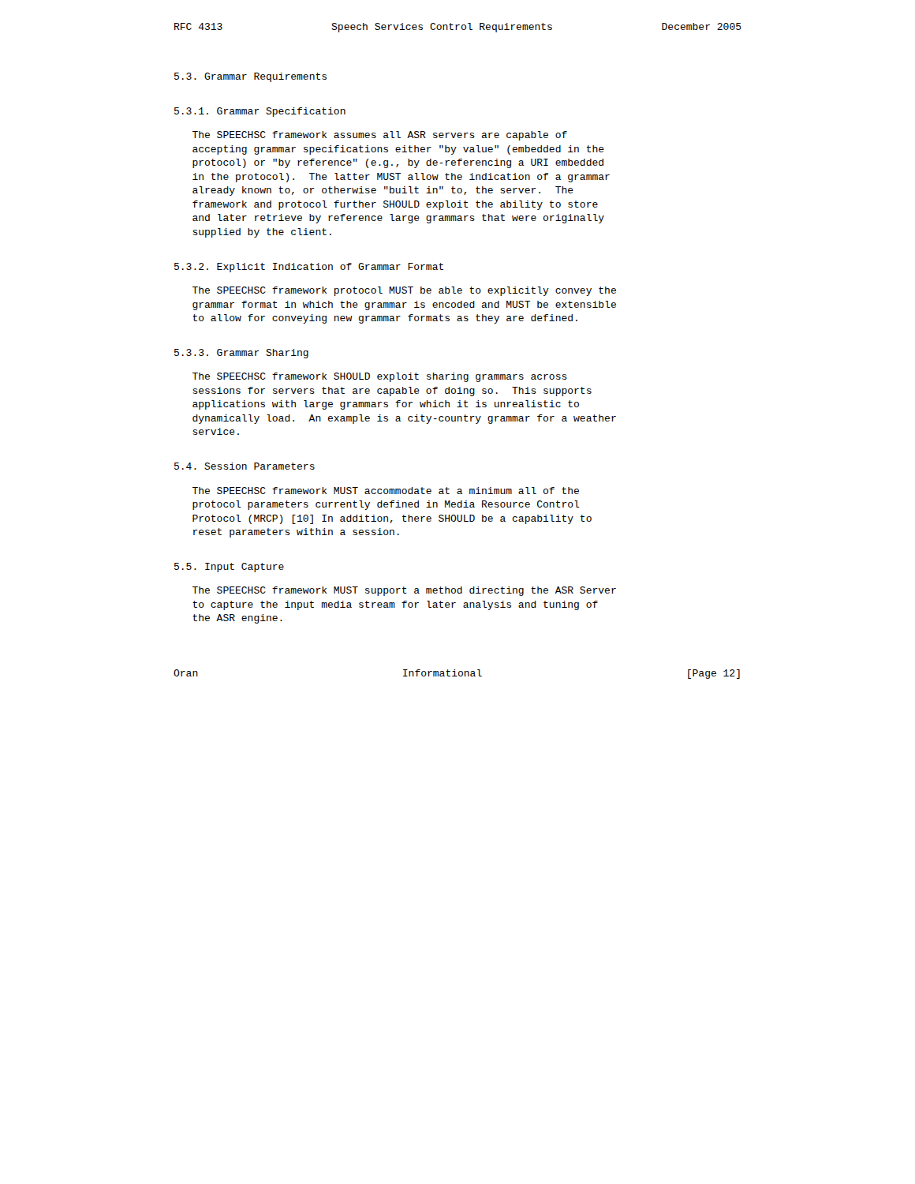RFC 4313 Speech Services Control Requirements December 2005
5.3. Grammar Requirements
5.3.1. Grammar Specification
The SPEECHSC framework assumes all ASR servers are capable of accepting grammar specifications either "by value" (embedded in the protocol) or "by reference" (e.g., by de-referencing a URI embedded in the protocol). The latter MUST allow the indication of a grammar already known to, or otherwise "built in" to, the server. The framework and protocol further SHOULD exploit the ability to store and later retrieve by reference large grammars that were originally supplied by the client.
5.3.2. Explicit Indication of Grammar Format
The SPEECHSC framework protocol MUST be able to explicitly convey the grammar format in which the grammar is encoded and MUST be extensible to allow for conveying new grammar formats as they are defined.
5.3.3. Grammar Sharing
The SPEECHSC framework SHOULD exploit sharing grammars across sessions for servers that are capable of doing so. This supports applications with large grammars for which it is unrealistic to dynamically load. An example is a city-country grammar for a weather service.
5.4. Session Parameters
The SPEECHSC framework MUST accommodate at a minimum all of the protocol parameters currently defined in Media Resource Control Protocol (MRCP) [10] In addition, there SHOULD be a capability to reset parameters within a session.
5.5. Input Capture
The SPEECHSC framework MUST support a method directing the ASR Server to capture the input media stream for later analysis and tuning of the ASR engine.
Oran Informational [Page 12]